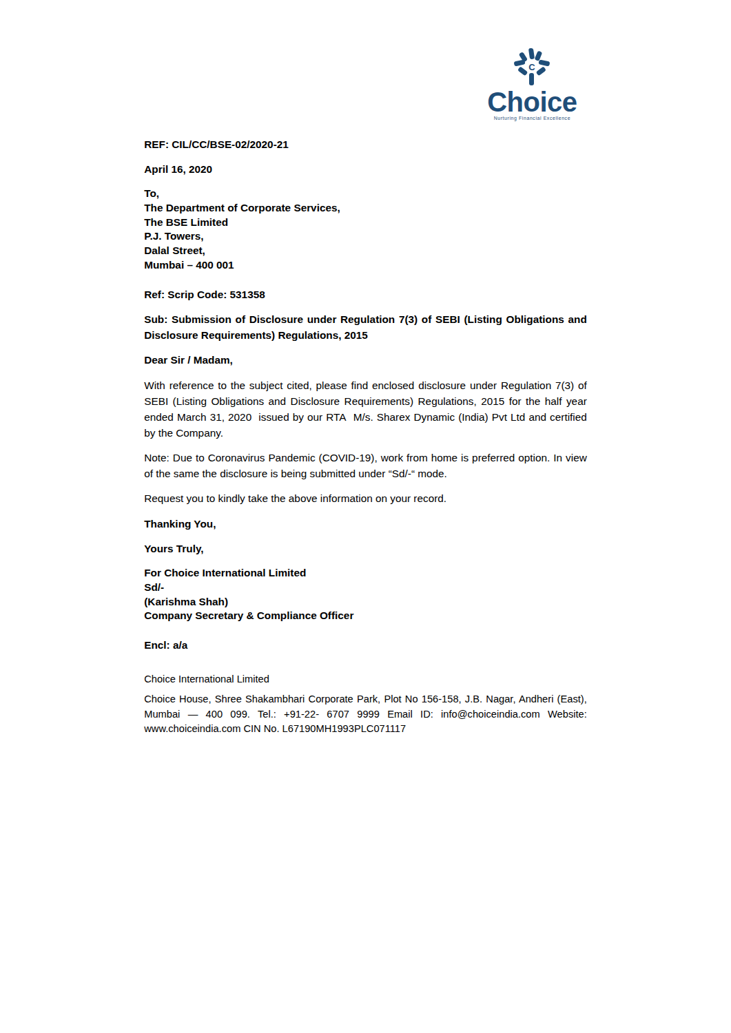C
Choice
Nurturing Financial Excellence
REF: CIL/CC/BSE-02/2020-21
April 16, 2020
To,
The Department of Corporate Services,
The BSE Limited
P.J. Towers,
Dalal Street,
Mumbai – 400 001
Ref: Scrip Code: 531358
Sub: Submission of Disclosure under Regulation 7(3) of SEBI (Listing Obligations and Disclosure Requirements) Regulations, 2015
Dear Sir / Madam,
With reference to the subject cited, please find enclosed disclosure under Regulation 7(3) of SEBI (Listing Obligations and Disclosure Requirements) Regulations, 2015 for the half year ended March 31, 2020 issued by our RTA M/s. Sharex Dynamic (India) Pvt Ltd and certified by the Company.
Note: Due to Coronavirus Pandemic (COVID-19), work from home is preferred option. In view of the same the disclosure is being submitted under “Sd/-“ mode.
Request you to kindly take the above information on your record.
Thanking You,
Yours Truly,
For Choice International Limited
Sd/-
(Karishma Shah)
Company Secretary & Compliance Officer
Encl: a/a
Choice International Limited
Choice House, Shree Shakambhari Corporate Park, Plot No 156-158, J.B. Nagar, Andheri (East), Mumbai — 400 099. Tel.: +91-22- 6707 9999 Email ID: info@choiceindia.com Website: www.choiceindia.com CIN No. L67190MH1993PLC071117